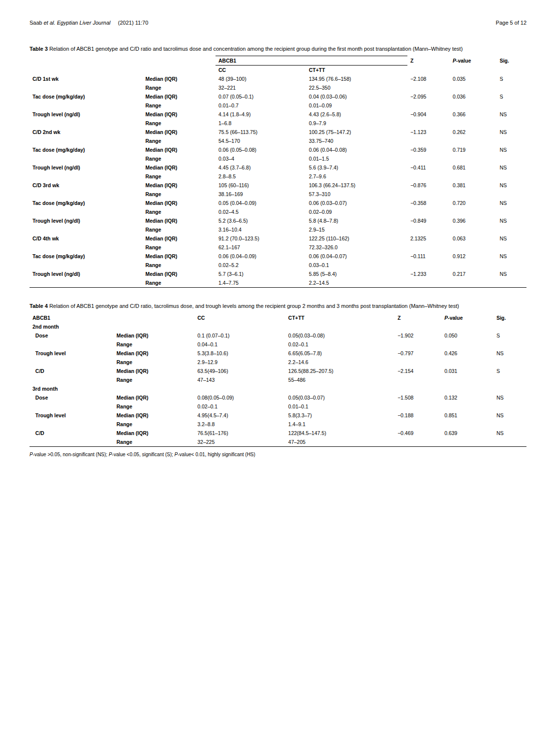Saab et al. Egyptian Liver Journal (2021) 11:70
Page 5 of 12
Table 3 Relation of ABCB1 genotype and C/D ratio and tacrolimus dose and concentration among the recipient group during the first month post transplantation (Mann–Whitney test)
| | ABCB1 | Z | P -value | Sig. |
| --- | --- | --- | --- | --- |
| | CC | CT+TT | | | |
| C/D 1st wk | Median (IQR) | 48 (39–100) | 134.95 (76.6–158) | −2.108 | 0.035 | S |
| | Range | 32–221 | 22.5–350 | | | |
| Tac dose (mg/kg/day) | Median (IQR) | 0.07 (0.05–0.1) | 0.04 (0.03–0.06) | −2.095 | 0.036 | S |
| | Range | 0.01–0.7 | 0.01–0.09 | | | |
| Trough level (ng/dl) | Median (IQR) | 4.14 (1.8–4.9) | 4.43 (2.6–5.8) | −0.904 | 0.366 | NS |
| | Range | 1–6.8 | 0.9–7.9 | | | |
| C/D 2nd wk | Median (IQR) | 75.5 (66–113.75) | 100.25 (75–147.2) | −1.123 | 0.262 | NS |
| | Range | 54.5–170 | 33.75–740 | | | |
| Tac dose (mg/kg/day) | Median (IQR) | 0.06 (0.05–0.08) | 0.06 (0.04–0.08) | −0.359 | 0.719 | NS |
| | Range | 0.03–4 | 0.01–1.5 | | | |
| Trough level (ng/dl) | Median (IQR) | 4.45 (3.7–6.8) | 5.6 (3.9–7.4) | −0.411 | 0.681 | NS |
| | Range | 2.8–8.5 | 2.7–9.6 | | | |
| C/D 3rd wk | Median (IQR) | 105 (60–116) | 106.3 (66.24–137.5) | −0.876 | 0.381 | NS |
| | Range | 38.16–169 | 57.3–310 | | | |
| Tac dose (mg/kg/day) | Median (IQR) | 0.05 (0.04–0.09) | 0.06 (0.03–0.07) | −0.358 | 0.720 | NS |
| | Range | 0.02–4.5 | 0.02–0.09 | | | |
| Trough level (ng/dl) | Median (IQR) | 5.2 (3.6–6.5) | 5.8 (4.8–7.8) | −0.849 | 0.396 | NS |
| | Range | 3.16–10.4 | 2.9–15 | | | |
| C/D 4th wk | Median (IQR) | 91.2 (70.0–123.5) | 122.25 (110–162) | 2.1325 | 0.063 | NS |
| | Range | 62.1–167 | 72.32–326.0 | | | |
| Tac dose (mg/kg/day) | Median (IQR) | 0.06 (0.04–0.09) | 0.06 (0.04–0.07) | −0.111 | 0.912 | NS |
| | Range | 0.02–5.2 | 0.03–0.1 | | | |
| Trough level (ng/dl) | Median (IQR) | 5.7 (3–6.1) | 5.85 (5–8.4) | −1.233 | 0.217 | NS |
| | Range | 1.4–7.75 | 2.2–14.5 | | | |
Table 4 Relation of ABCB1 genotype and C/D ratio, tacrolimus dose, and trough levels among the recipient group 2 months and 3 months post transplantation (Mann–Whitney test)
| ABCB1 | | CC | CT+TT | Z | P -value | Sig. |
| --- | --- | --- | --- | --- | --- | --- |
| 2nd month |
| Dose | Median (IQR) | 0.1 (0.07–0.1) | 0.05(0.03–0.08) | −1.902 | 0.050 | S |
| | Range | 0.04–0.1 | 0.02–0.1 | | | |
| Trough level | Median (IQR) | 5.3(3.8–10.6) | 6.65(6.05–7.8) | −0.797 | 0.426 | NS |
| | Range | 2.9–12.9 | 2.2–14.6 | | | |
| C/D | Median (IQR) | 63.5(49–106) | 126.5(88.25–207.5) | −2.154 | 0.031 | S |
| | Range | 47–143 | 55–486 | | | |
| 3rd month |
| Dose | Median (IQR) | 0.08(0.05–0.09) | 0.05(0.03–0.07) | −1.508 | 0.132 | NS |
| | Range | 0.02–0.1 | 0.01–0.1 | | | |
| Trough level | Median (IQR) | 4.95(4.5–7.4) | 5.8(3.3–7) | −0.188 | 0.851 | NS |
| | Range | 3.2–8.8 | 1.4–9.1 | | | |
| C/D | Median (IQR) | 76.5(61–176) | 122(84.5–147.5) | −0.469 | 0.639 | NS |
| | Range | 32–225 | 47–205 | | | |
P-value >0.05, non-significant (NS); P-value <0.05, significant (S); P-value< 0.01, highly significant (HS)